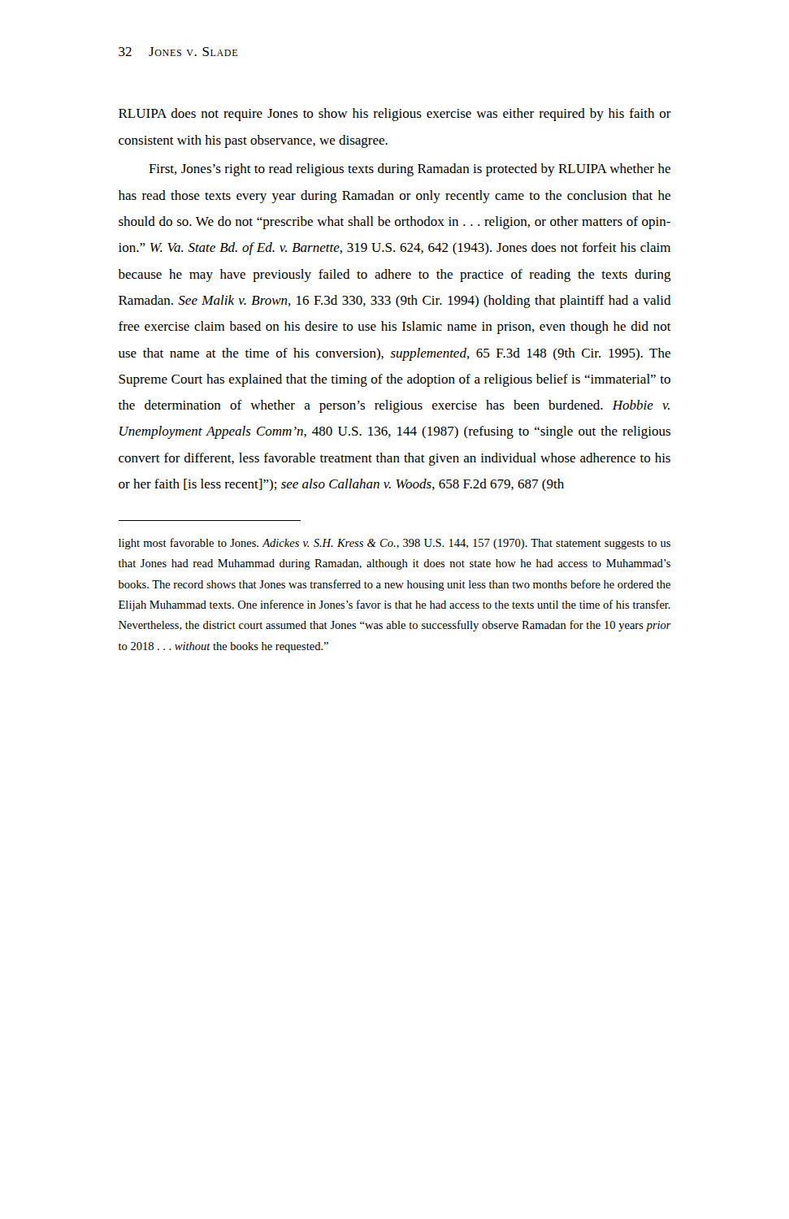32 Jones v. Slade
RLUIPA does not require Jones to show his religious exercise was either required by his faith or consistent with his past observance, we disagree.
First, Jones’s right to read religious texts during Ramadan is protected by RLUIPA whether he has read those texts every year during Ramadan or only recently came to the conclusion that he should do so. We do not “prescribe what shall be orthodox in . . . religion, or other matters of opinion.” W. Va. State Bd. of Ed. v. Barnette, 319 U.S. 624, 642 (1943). Jones does not forfeit his claim because he may have previously failed to adhere to the practice of reading the texts during Ramadan. See Malik v. Brown, 16 F.3d 330, 333 (9th Cir. 1994) (holding that plaintiff had a valid free exercise claim based on his desire to use his Islamic name in prison, even though he did not use that name at the time of his conversion), supplemented, 65 F.3d 148 (9th Cir. 1995). The Supreme Court has explained that the timing of the adoption of a religious belief is “immaterial” to the determination of whether a person’s religious exercise has been burdened. Hobbie v. Unemployment Appeals Comm’n, 480 U.S. 136, 144 (1987) (refusing to “single out the religious convert for different, less favorable treatment than that given an individual whose adherence to his or her faith [is less recent]”); see also Callahan v. Woods, 658 F.2d 679, 687 (9th
light most favorable to Jones. Adickes v. S.H. Kress & Co., 398 U.S. 144, 157 (1970). That statement suggests to us that Jones had read Muhammad during Ramadan, although it does not state how he had access to Muhammad’s books. The record shows that Jones was transferred to a new housing unit less than two months before he ordered the Elijah Muhammad texts. One inference in Jones’s favor is that he had access to the texts until the time of his transfer. Nevertheless, the district court assumed that Jones “was able to successfully observe Ramadan for the 10 years prior to 2018 . . . without the books he requested.”